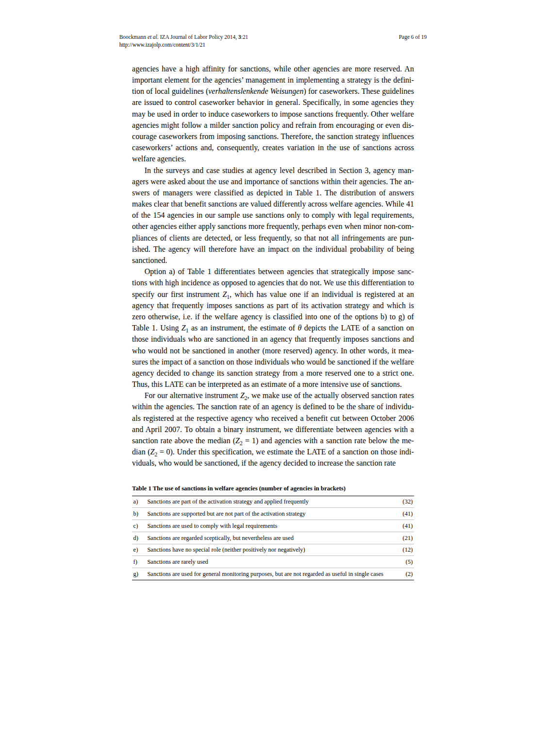Boockmann et al. IZA Journal of Labor Policy 2014, 3:21
http://www.izajolp.com/content/3/1/21
Page 6 of 19
agencies have a high affinity for sanctions, while other agencies are more reserved. An important element for the agencies’ management in implementing a strategy is the definition of local guidelines (verhaltenslenkende Weisungen) for caseworkers. These guidelines are issued to control caseworker behavior in general. Specifically, in some agencies they may be used in order to induce caseworkers to impose sanctions frequently. Other welfare agencies might follow a milder sanction policy and refrain from encouraging or even discourage caseworkers from imposing sanctions. Therefore, the sanction strategy influences caseworkers’ actions and, consequently, creates variation in the use of sanctions across welfare agencies.
In the surveys and case studies at agency level described in Section 3, agency managers were asked about the use and importance of sanctions within their agencies. The answers of managers were classified as depicted in Table 1. The distribution of answers makes clear that benefit sanctions are valued differently across welfare agencies. While 41 of the 154 agencies in our sample use sanctions only to comply with legal requirements, other agencies either apply sanctions more frequently, perhaps even when minor non-compliances of clients are detected, or less frequently, so that not all infringements are punished. The agency will therefore have an impact on the individual probability of being sanctioned.
Option a) of Table 1 differentiates between agencies that strategically impose sanctions with high incidence as opposed to agencies that do not. We use this differentiation to specify our first instrument Z1, which has value one if an individual is registered at an agency that frequently imposes sanctions as part of its activation strategy and which is zero otherwise, i.e. if the welfare agency is classified into one of the options b) to g) of Table 1. Using Z1 as an instrument, the estimate of θ depicts the LATE of a sanction on those individuals who are sanctioned in an agency that frequently imposes sanctions and who would not be sanctioned in another (more reserved) agency. In other words, it measures the impact of a sanction on those individuals who would be sanctioned if the welfare agency decided to change its sanction strategy from a more reserved one to a strict one. Thus, this LATE can be interpreted as an estimate of a more intensive use of sanctions.
For our alternative instrument Z2, we make use of the actually observed sanction rates within the agencies. The sanction rate of an agency is defined to be the share of individuals registered at the respective agency who received a benefit cut between October 2006 and April 2007. To obtain a binary instrument, we differentiate between agencies with a sanction rate above the median (Z2 = 1) and agencies with a sanction rate below the median (Z2 = 0). Under this specification, we estimate the LATE of a sanction on those individuals, who would be sanctioned, if the agency decided to increase the sanction rate
Table 1 The use of sanctions in welfare agencies (number of agencies in brackets)
| a) | Sanctions are part of the activation strategy and applied frequently | (32) |
| b) | Sanctions are supported but are not part of the activation strategy | (41) |
| c) | Sanctions are used to comply with legal requirements | (41) |
| d) | Sanctions are regarded sceptically, but nevertheless are used | (21) |
| e) | Sanctions have no special role (neither positively nor negatively) | (12) |
| f) | Sanctions are rarely used | (5) |
| g) | Sanctions are used for general monitoring purposes, but are not regarded as useful in single cases | (2) |